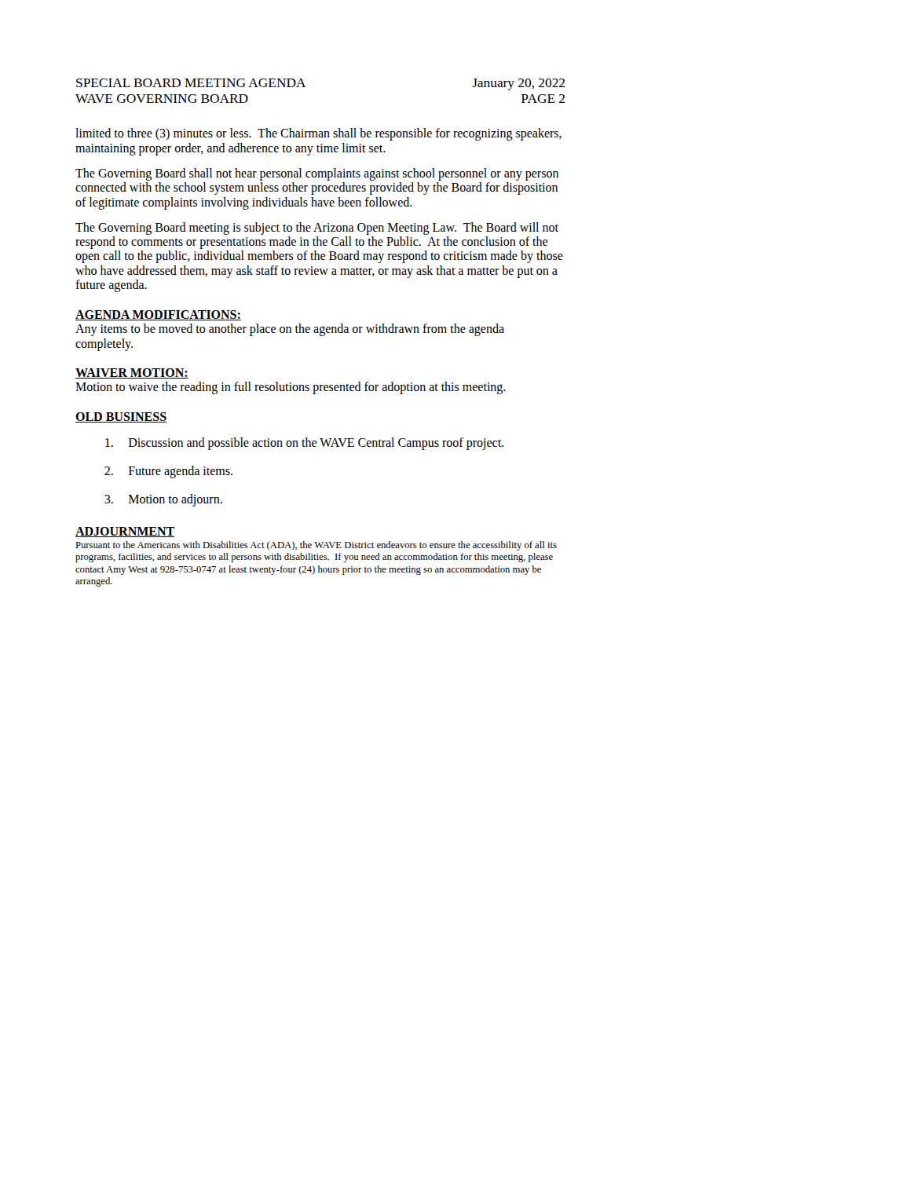SPECIAL BOARD MEETING AGENDA
WAVE GOVERNING BOARD
January 20, 2022
PAGE 2
limited to three (3) minutes or less. The Chairman shall be responsible for recognizing speakers, maintaining proper order, and adherence to any time limit set.
The Governing Board shall not hear personal complaints against school personnel or any person connected with the school system unless other procedures provided by the Board for disposition of legitimate complaints involving individuals have been followed.
The Governing Board meeting is subject to the Arizona Open Meeting Law. The Board will not respond to comments or presentations made in the Call to the Public. At the conclusion of the open call to the public, individual members of the Board may respond to criticism made by those who have addressed them, may ask staff to review a matter, or may ask that a matter be put on a future agenda.
AGENDA MODIFICATIONS:
Any items to be moved to another place on the agenda or withdrawn from the agenda completely.
WAIVER MOTION:
Motion to waive the reading in full resolutions presented for adoption at this meeting.
OLD BUSINESS
Discussion and possible action on the WAVE Central Campus roof project.
Future agenda items.
Motion to adjourn.
ADJOURNMENT
Pursuant to the Americans with Disabilities Act (ADA), the WAVE District endeavors to ensure the accessibility of all its programs, facilities, and services to all persons with disabilities. If you need an accommodation for this meeting, please contact Amy West at 928-753-0747 at least twenty-four (24) hours prior to the meeting so an accommodation may be arranged.